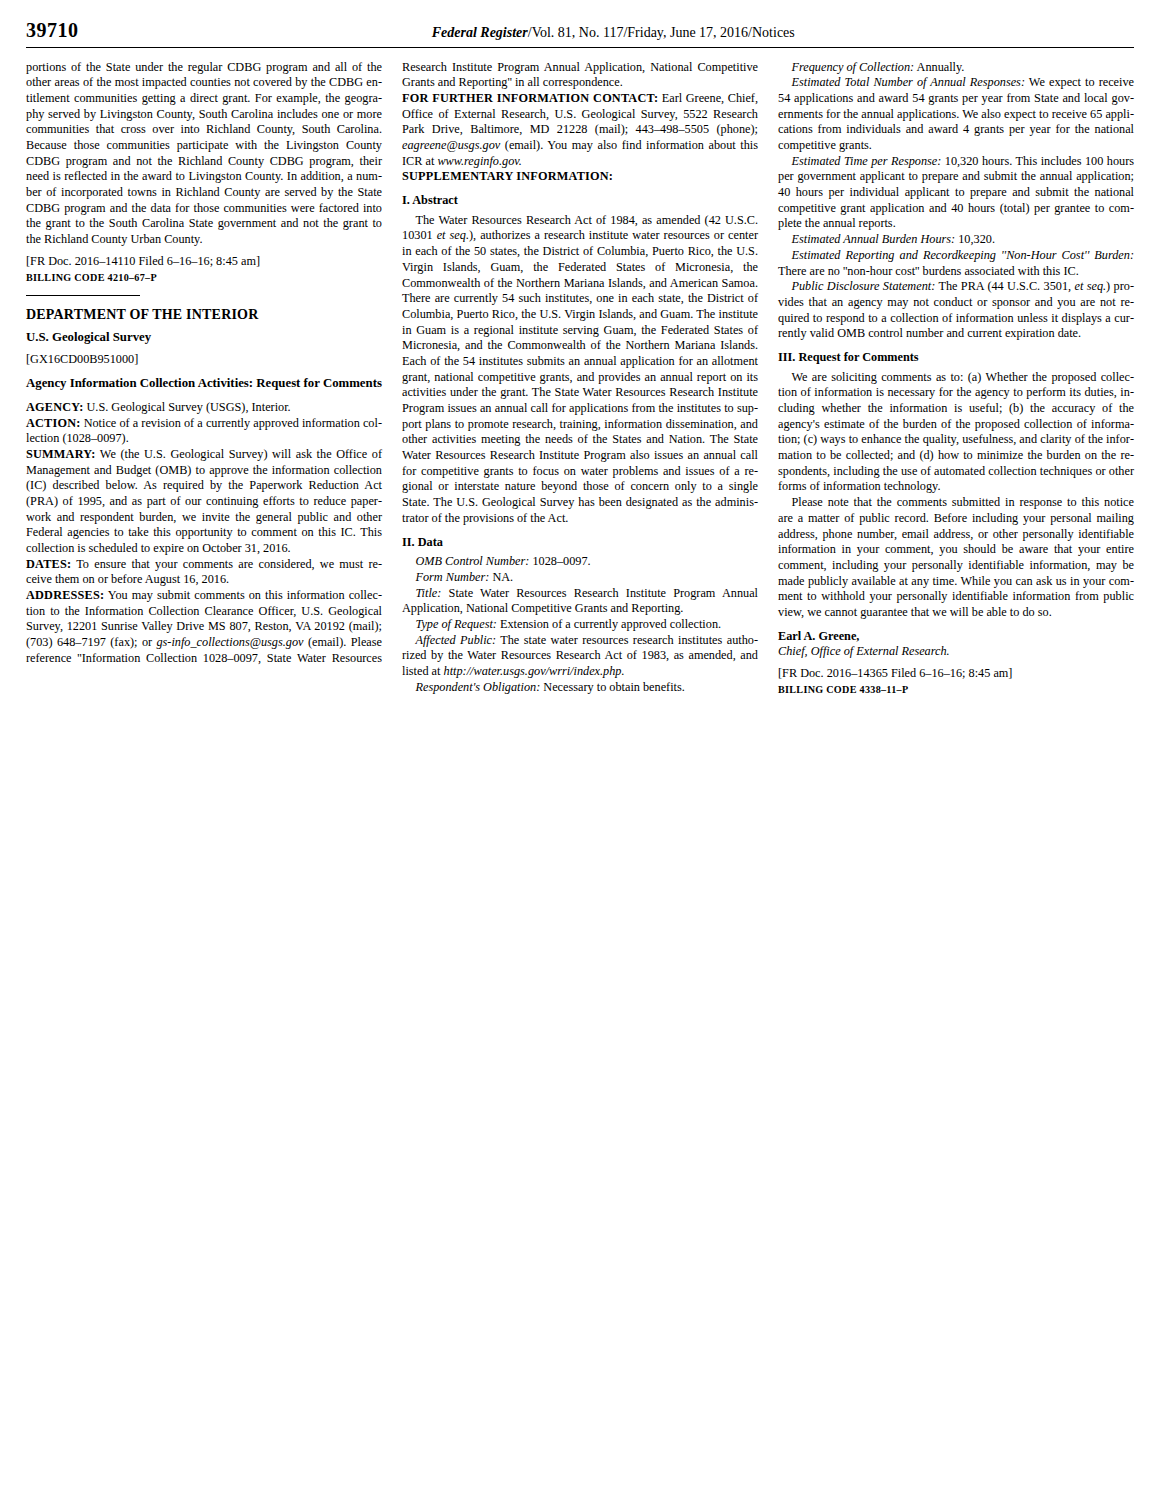39710
Federal Register/Vol. 81, No. 117/Friday, June 17, 2016/Notices
portions of the State under the regular CDBG program and all of the other areas of the most impacted counties not covered by the CDBG entitlement communities getting a direct grant. For example, the geography served by Livingston County, South Carolina includes one or more communities that cross over into Richland County, South Carolina. Because those communities participate with the Livingston County CDBG program and not the Richland County CDBG program, their need is reflected in the award to Livingston County. In addition, a number of incorporated towns in Richland County are served by the State CDBG program and the data for those communities were factored into the grant to the South Carolina State government and not the grant to the Richland County Urban County.
[FR Doc. 2016–14110 Filed 6–16–16; 8:45 am]
BILLING CODE 4210–67–P
DEPARTMENT OF THE INTERIOR
U.S. Geological Survey
[GX16CD00B951000]
Agency Information Collection Activities: Request for Comments
AGENCY: U.S. Geological Survey (USGS), Interior.
ACTION: Notice of a revision of a currently approved information collection (1028–0097).
SUMMARY: We (the U.S. Geological Survey) will ask the Office of Management and Budget (OMB) to approve the information collection (IC) described below. As required by the Paperwork Reduction Act (PRA) of 1995, and as part of our continuing efforts to reduce paperwork and respondent burden, we invite the general public and other Federal agencies to take this opportunity to comment on this IC. This collection is scheduled to expire on October 31, 2016.
DATES: To ensure that your comments are considered, we must receive them on or before August 16, 2016.
ADDRESSES: You may submit comments on this information collection to the Information Collection Clearance Officer, U.S. Geological Survey, 12201 Sunrise Valley Drive MS 807, Reston, VA 20192 (mail); (703) 648–7197 (fax); or gs-info_collections@usgs.gov (email). Please reference ''Information Collection 1028–0097, State Water Resources Research Institute Program Annual Application, National Competitive Grants and Reporting'' in all correspondence.
FOR FURTHER INFORMATION CONTACT: Earl Greene, Chief, Office of External Research, U.S. Geological Survey, 5522 Research Park Drive, Baltimore, MD 21228 (mail); 443–498–5505 (phone); eagreene@usgs.gov (email). You may also find information about this ICR at www.reginfo.gov.
SUPPLEMENTARY INFORMATION:
I. Abstract
The Water Resources Research Act of 1984, as amended (42 U.S.C. 10301 et seq.), authorizes a research institute water resources or center in each of the 50 states, the District of Columbia, Puerto Rico, the U.S. Virgin Islands, Guam, the Federated States of Micronesia, the Commonwealth of the Northern Mariana Islands, and American Samoa. There are currently 54 such institutes, one in each state, the District of Columbia, Puerto Rico, the U.S. Virgin Islands, and Guam. The institute in Guam is a regional institute serving Guam, the Federated States of Micronesia, and the Commonwealth of the Northern Mariana Islands. Each of the 54 institutes submits an annual application for an allotment grant, national competitive grants, and provides an annual report on its activities under the grant. The State Water Resources Research Institute Program issues an annual call for applications from the institutes to support plans to promote research, training, information dissemination, and other activities meeting the needs of the States and Nation. The State Water Resources Research Institute Program also issues an annual call for competitive grants to focus on water problems and issues of a regional or interstate nature beyond those of concern only to a single State. The U.S. Geological Survey has been designated as the administrator of the provisions of the Act.
II. Data
OMB Control Number: 1028–0097.
Form Number: NA.
Title: State Water Resources Research Institute Program Annual Application, National Competitive Grants and Reporting.
Type of Request: Extension of a currently approved collection.
Affected Public: The state water resources research institutes authorized by the Water Resources Research Act of 1983, as amended, and listed at http://water.usgs.gov/wrri/index.php.
Respondent's Obligation: Necessary to obtain benefits.
Frequency of Collection: Annually.
Estimated Total Number of Annual Responses: We expect to receive 54 applications and award 54 grants per year from State and local governments for the annual applications. We also expect to receive 65 applications from individuals and award 4 grants per year for the national competitive grants.
Estimated Time per Response: 10,320 hours. This includes 100 hours per government applicant to prepare and submit the annual application; 40 hours per individual applicant to prepare and submit the national competitive grant application and 40 hours (total) per grantee to complete the annual reports.
Estimated Annual Burden Hours: 10,320.
Estimated Reporting and Recordkeeping ''Non-Hour Cost'' Burden: There are no ''non-hour cost'' burdens associated with this IC.
Public Disclosure Statement: The PRA (44 U.S.C. 3501, et seq.) provides that an agency may not conduct or sponsor and you are not required to respond to a collection of information unless it displays a currently valid OMB control number and current expiration date.
III. Request for Comments
We are soliciting comments as to: (a) Whether the proposed collection of information is necessary for the agency to perform its duties, including whether the information is useful; (b) the accuracy of the agency's estimate of the burden of the proposed collection of information; (c) ways to enhance the quality, usefulness, and clarity of the information to be collected; and (d) how to minimize the burden on the respondents, including the use of automated collection techniques or other forms of information technology.
Please note that the comments submitted in response to this notice are a matter of public record. Before including your personal mailing address, phone number, email address, or other personally identifiable information in your comment, you should be aware that your entire comment, including your personally identifiable information, may be made publicly available at any time. While you can ask us in your comment to withhold your personally identifiable information from public view, we cannot guarantee that we will be able to do so.
Earl A. Greene,
Chief, Office of External Research.
[FR Doc. 2016–14365 Filed 6–16–16; 8:45 am]
BILLING CODE 4338–11–P